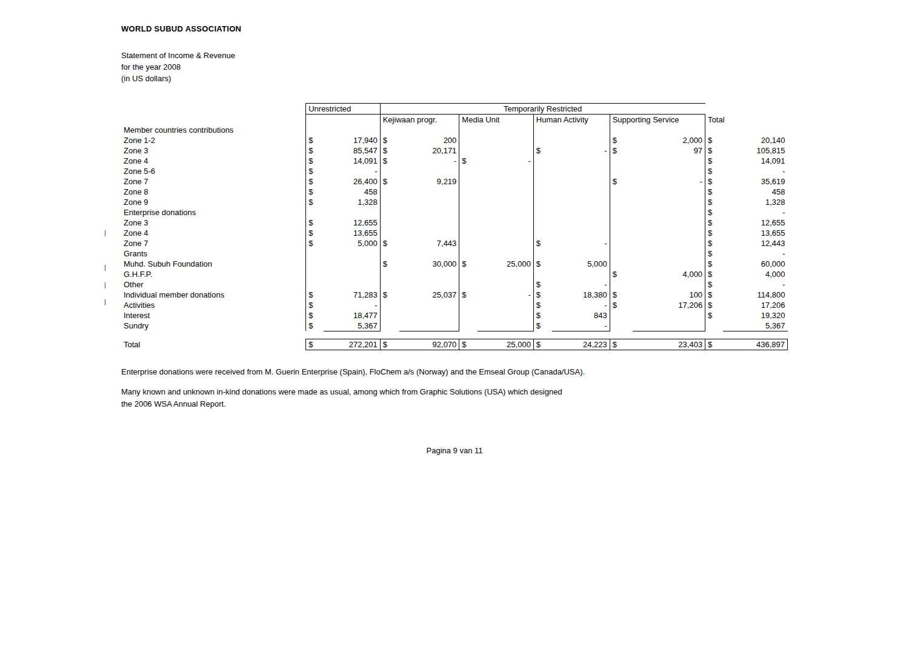|
|
|
|
WORLD SUBUD ASSOCIATION
Statement of Income & Revenue
for the year 2008
(in US dollars)
| | Unrestricted | Temporarily Restricted | |
| --- | --- | --- | --- |
| | | Kejiwaan progr. | Media Unit | Human Activity | Supporting Service | Total |
| Member countries contributions | | | | | | | | | | | | |
| Zone 1-2 | $ | 17,940 | $ | 200 | | | | | $ | 2,000 | $ | 20,140 |
| Zone 3 | $ | 85,547 | $ | 20,171 | | | $ | - | $ | 97 | $ | 105,815 |
| Zone 4 | $ | 14,091 | $ | - | $ | - | | | | | $ | 14,091 |
| Zone 5-6 | $ | - | | | | | | | | | $ | - |
| Zone 7 | $ | 26,400 | $ | 9,219 | | | | | $ | - | $ | 35,619 |
| Zone 8 | $ | 458 | | | | | | | | | $ | 458 |
| Zone 9 | $ | 1,328 | | | | | | | | | $ | 1,328 |
| Enterprise donations | | | | | | | | | | | $ | - |
| Zone 3 | $ | 12,655 | | | | | | | | | $ | 12,655 |
| Zone 4 | $ | 13,655 | | | | | | | | | $ | 13,655 |
| Zone 7 | $ | 5,000 | $ | 7,443 | | | $ | - | | | $ | 12,443 |
| Grants | | | | | | | | | | | $ | - |
| Muhd. Subuh Foundation | | | $ | 30,000 | $ | 25,000 | $ | 5,000 | | | $ | 60,000 |
| G.H.F.P. | | | | | | | | | $ | 4,000 | $ | 4,000 |
| Other | | | | | | | $ | - | | | $ | - |
| Individual member donations | $ | 71,283 | $ | 25,037 | $ | - | $ | 18,380 | $ | 100 | $ | 114,800 |
| Activities | $ | - | | | | | $ | - | $ | 17,206 | $ | 17,206 |
| Interest | $ | 18,477 | | | | | $ | 843 | | | $ | 19,320 |
| Sundry | $ | 5,367 | | | | | $ | - | | | | 5,367 |
| Total | $ | 272,201 | $ | 92,070 | $ | 25,000 | $ | 24,223 | $ | 23,403 | $ | 436,897 |
Enterprise donations were received from M. Guerin Enterprise (Spain), FloChem a/s (Norway) and the Emseal Group (Canada/USA).
Many known and unknown in-kind donations were made as usual, among which from Graphic Solutions (USA) which designed
the 2006 WSA Annual Report.
Pagina 9 van 11